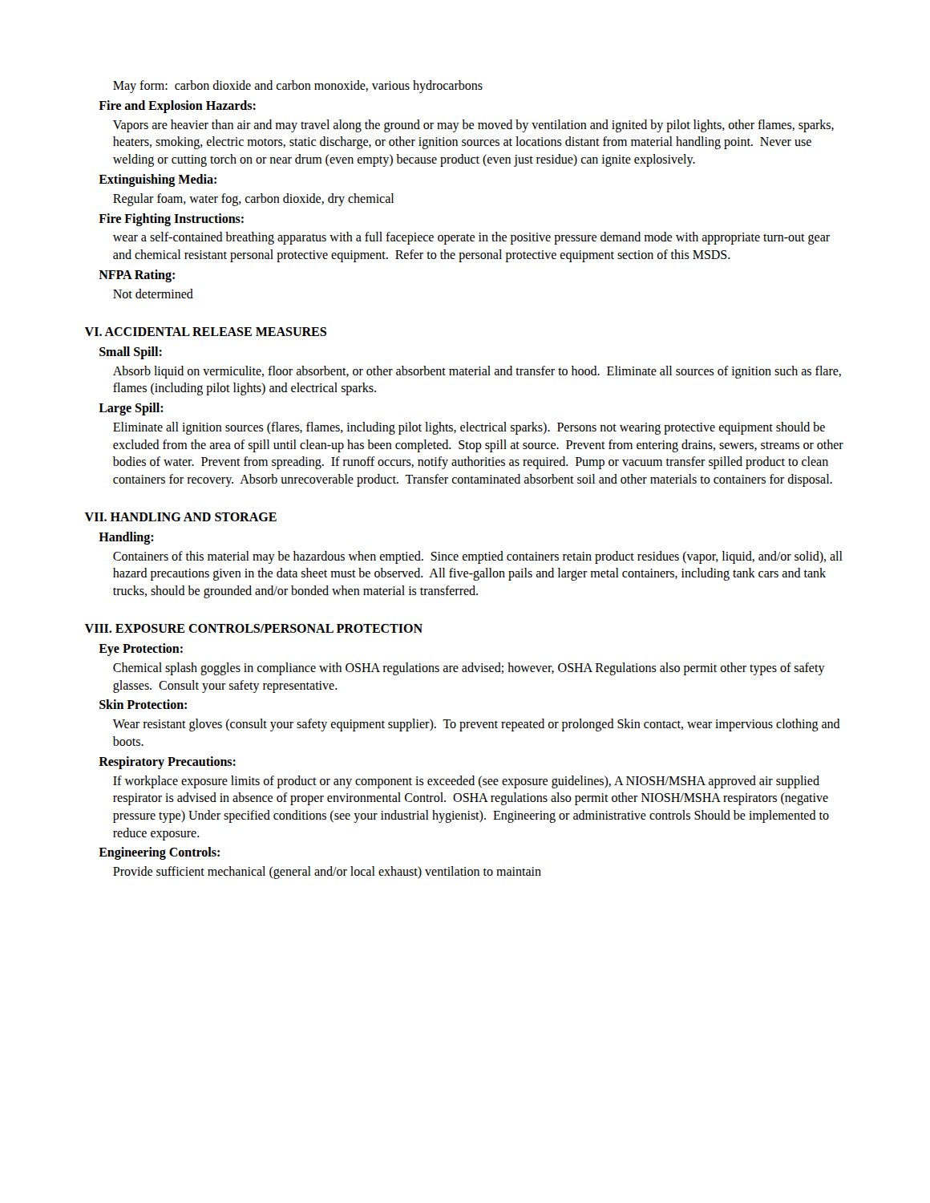May form: carbon dioxide and carbon monoxide, various hydrocarbons
Fire and Explosion Hazards:
Vapors are heavier than air and may travel along the ground or may be moved by ventilation and ignited by pilot lights, other flames, sparks, heaters, smoking, electric motors, static discharge, or other ignition sources at locations distant from material handling point. Never use welding or cutting torch on or near drum (even empty) because product (even just residue) can ignite explosively.
Extinguishing Media:
Regular foam, water fog, carbon dioxide, dry chemical
Fire Fighting Instructions:
wear a self-contained breathing apparatus with a full facepiece operate in the positive pressure demand mode with appropriate turn-out gear and chemical resistant personal protective equipment. Refer to the personal protective equipment section of this MSDS.
NFPA Rating:
Not determined
VI. ACCIDENTAL RELEASE MEASURES
Small Spill:
Absorb liquid on vermiculite, floor absorbent, or other absorbent material and transfer to hood. Eliminate all sources of ignition such as flare, flames (including pilot lights) and electrical sparks.
Large Spill:
Eliminate all ignition sources (flares, flames, including pilot lights, electrical sparks). Persons not wearing protective equipment should be excluded from the area of spill until clean-up has been completed. Stop spill at source. Prevent from entering drains, sewers, streams or other bodies of water. Prevent from spreading. If runoff occurs, notify authorities as required. Pump or vacuum transfer spilled product to clean containers for recovery. Absorb unrecoverable product. Transfer contaminated absorbent soil and other materials to containers for disposal.
VII. HANDLING AND STORAGE
Handling:
Containers of this material may be hazardous when emptied. Since emptied containers retain product residues (vapor, liquid, and/or solid), all hazard precautions given in the data sheet must be observed. All five-gallon pails and larger metal containers, including tank cars and tank trucks, should be grounded and/or bonded when material is transferred.
VIII. EXPOSURE CONTROLS/PERSONAL PROTECTION
Eye Protection:
Chemical splash goggles in compliance with OSHA regulations are advised; however, OSHA Regulations also permit other types of safety glasses. Consult your safety representative.
Skin Protection:
Wear resistant gloves (consult your safety equipment supplier). To prevent repeated or prolonged Skin contact, wear impervious clothing and boots.
Respiratory Precautions:
If workplace exposure limits of product or any component is exceeded (see exposure guidelines), A NIOSH/MSHA approved air supplied respirator is advised in absence of proper environmental Control. OSHA regulations also permit other NIOSH/MSHA respirators (negative pressure type) Under specified conditions (see your industrial hygienist). Engineering or administrative controls Should be implemented to reduce exposure.
Engineering Controls:
Provide sufficient mechanical (general and/or local exhaust) ventilation to maintain